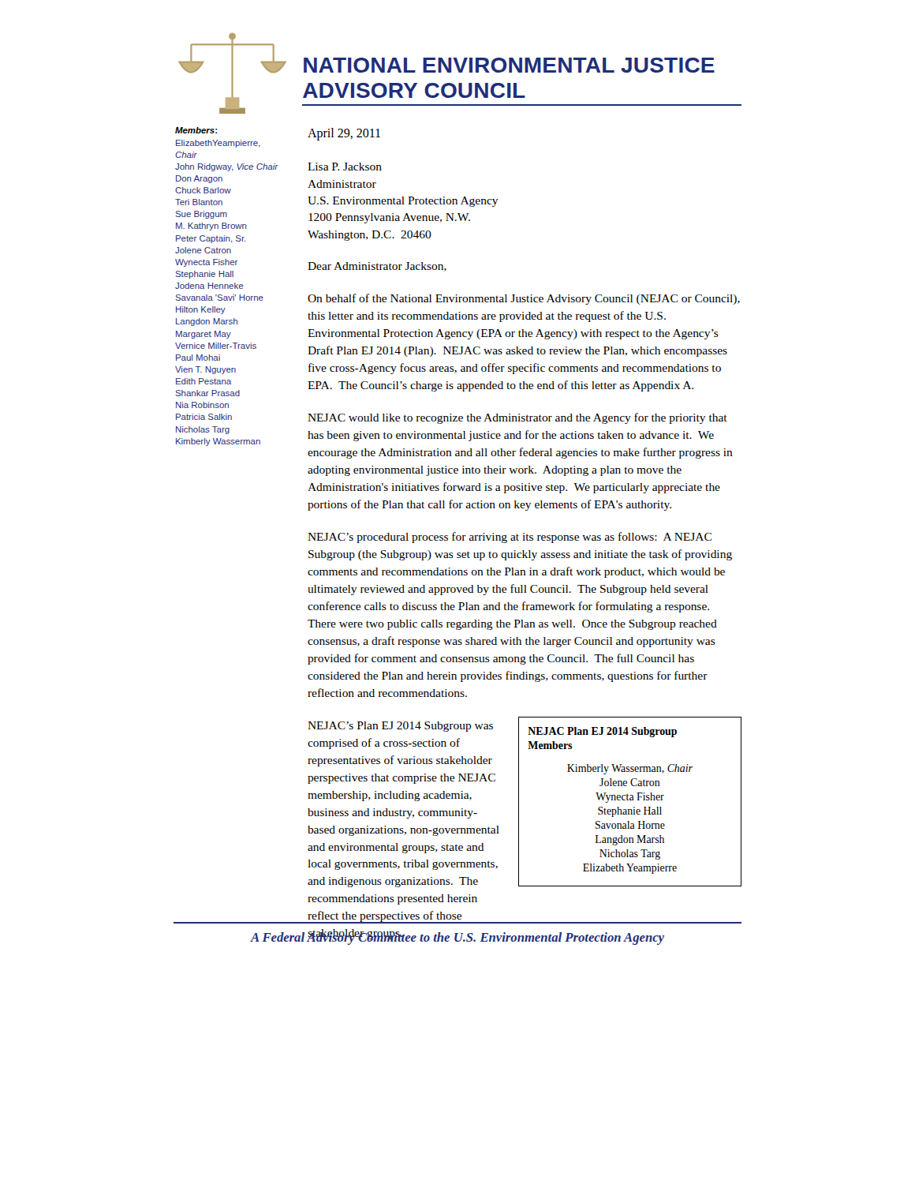NATIONAL ENVIRONMENTAL JUSTICE
ADVISORY COUNCIL
Members:
ElizabethYeampierre,
Chair
John Ridgway, Vice Chair
Don Aragon
Chuck Barlow
Teri Blanton
Sue Briggum
M. Kathryn Brown
Peter Captain, Sr.
Jolene Catron
Wynecta Fisher
Stephanie Hall
Jodena Henneke
Savanala 'Savi' Horne
Hilton Kelley
Langdon Marsh
Margaret May
Vernice Miller-Travis
Paul Mohai
Vien T. Nguyen
Edith Pestana
Shankar Prasad
Nia Robinson
Patricia Salkin
Nicholas Targ
Kimberly Wasserman
April 29, 2011
Lisa P. Jackson
Administrator
U.S. Environmental Protection Agency
1200 Pennsylvania Avenue, N.W.
Washington, D.C. 20460
Dear Administrator Jackson,
On behalf of the National Environmental Justice Advisory Council (NEJAC or Council), this letter and its recommendations are provided at the request of the U.S. Environmental Protection Agency (EPA or the Agency) with respect to the Agency’s Draft Plan EJ 2014 (Plan). NEJAC was asked to review the Plan, which encompasses five cross-Agency focus areas, and offer specific comments and recommendations to EPA. The Council’s charge is appended to the end of this letter as Appendix A.
NEJAC would like to recognize the Administrator and the Agency for the priority that has been given to environmental justice and for the actions taken to advance it. We encourage the Administration and all other federal agencies to make further progress in adopting environmental justice into their work. Adopting a plan to move the Administration's initiatives forward is a positive step. We particularly appreciate the portions of the Plan that call for action on key elements of EPA's authority.
NEJAC’s procedural process for arriving at its response was as follows: A NEJAC Subgroup (the Subgroup) was set up to quickly assess and initiate the task of providing comments and recommendations on the Plan in a draft work product, which would be ultimately reviewed and approved by the full Council. The Subgroup held several conference calls to discuss the Plan and the framework for formulating a response. There were two public calls regarding the Plan as well. Once the Subgroup reached consensus, a draft response was shared with the larger Council and opportunity was provided for comment and consensus among the Council. The full Council has considered the Plan and herein provides findings, comments, questions for further reflection and recommendations.
NEJAC’s Plan EJ 2014 Subgroup was comprised of a cross-section of representatives of various stakeholder perspectives that comprise the NEJAC membership, including academia, business and industry, community-based organizations, non-governmental and environmental groups, state and local governments, tribal governments, and indigenous organizations. The recommendations presented herein reflect the perspectives of those stakeholder groups.
NEJAC Plan EJ 2014 Subgroup
Members
Kimberly Wasserman, Chair
Jolene Catron
Wynecta Fisher
Stephanie Hall
Savonala Horne
Langdon Marsh
Nicholas Targ
Elizabeth Yeampierre
A Federal Advisory Committee to the U.S. Environmental Protection Agency